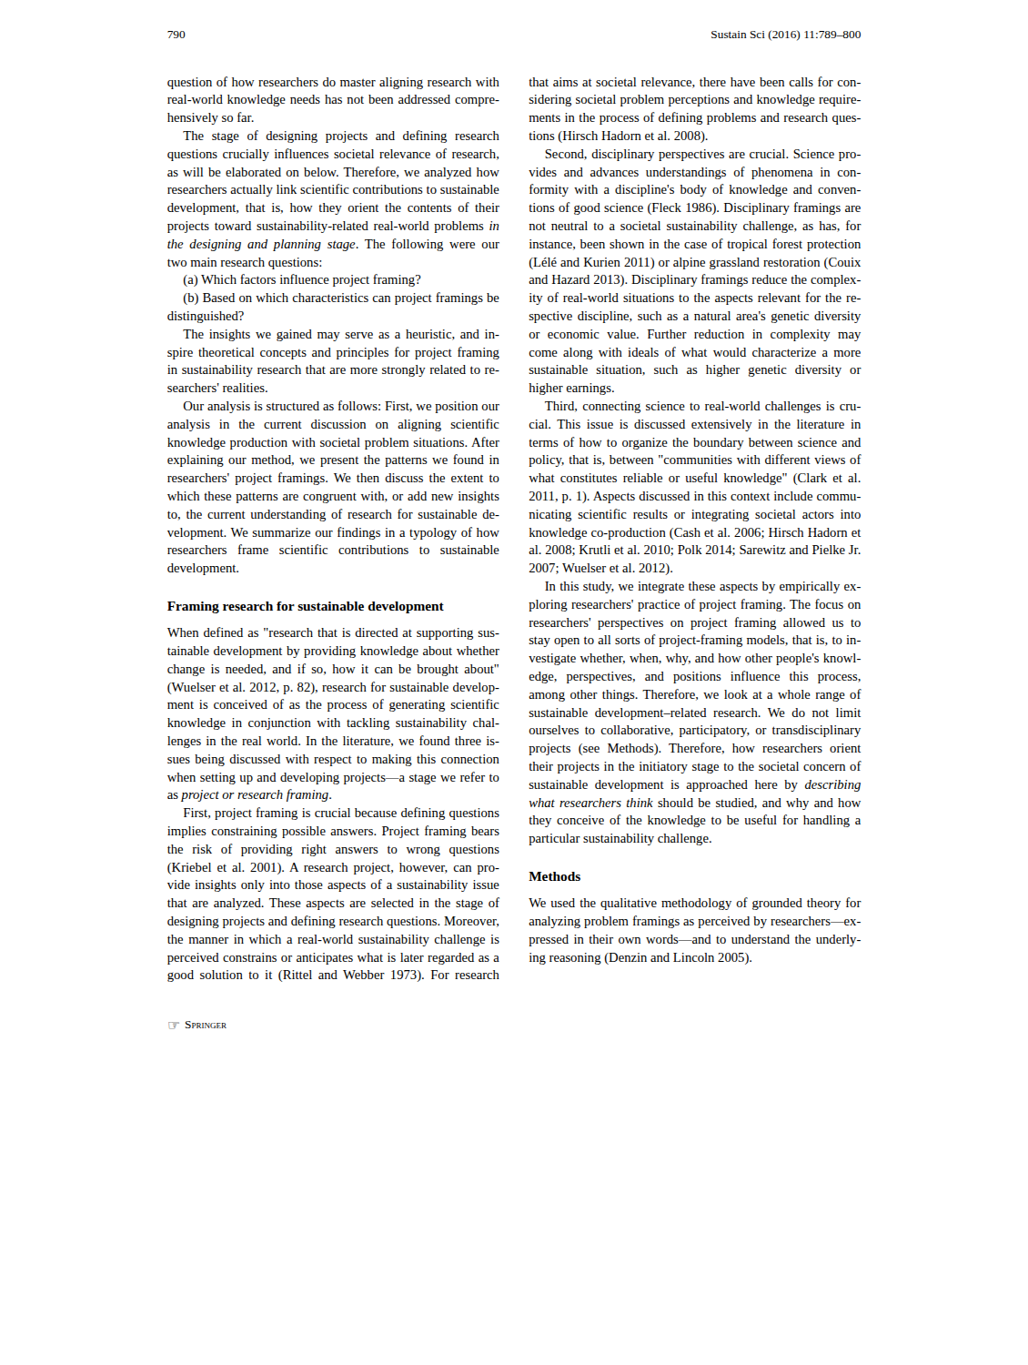790 Sustain Sci (2016) 11:789–800
question of how researchers do master aligning research with real-world knowledge needs has not been addressed comprehensively so far.
The stage of designing projects and defining research questions crucially influences societal relevance of research, as will be elaborated on below. Therefore, we analyzed how researchers actually link scientific contributions to sustainable development, that is, how they orient the contents of their projects toward sustainability-related real-world problems in the designing and planning stage. The following were our two main research questions:
(a) Which factors influence project framing?
(b) Based on which characteristics can project framings be distinguished?
The insights we gained may serve as a heuristic, and inspire theoretical concepts and principles for project framing in sustainability research that are more strongly related to researchers' realities.
Our analysis is structured as follows: First, we position our analysis in the current discussion on aligning scientific knowledge production with societal problem situations. After explaining our method, we present the patterns we found in researchers' project framings. We then discuss the extent to which these patterns are congruent with, or add new insights to, the current understanding of research for sustainable development. We summarize our findings in a typology of how researchers frame scientific contributions to sustainable development.
Framing research for sustainable development
When defined as "research that is directed at supporting sustainable development by providing knowledge about whether change is needed, and if so, how it can be brought about" (Wuelser et al. 2012, p. 82), research for sustainable development is conceived of as the process of generating scientific knowledge in conjunction with tackling sustainability challenges in the real world. In the literature, we found three issues being discussed with respect to making this connection when setting up and developing projects—a stage we refer to as project or research framing.
First, project framing is crucial because defining questions implies constraining possible answers. Project framing bears the risk of providing right answers to wrong questions (Kriebel et al. 2001). A research project, however, can provide insights only into those aspects of a sustainability issue that are analyzed. These aspects are selected in the stage of designing projects and defining research questions. Moreover, the manner in which a real-world sustainability challenge is perceived constrains or anticipates what is later regarded as a good solution to it (Rittel and Webber 1973). For research that aims at societal relevance, there have been calls for considering societal problem perceptions and knowledge requirements in the process of defining problems and research questions (Hirsch Hadorn et al. 2008).
Second, disciplinary perspectives are crucial. Science provides and advances understandings of phenomena in conformity with a discipline's body of knowledge and conventions of good science (Fleck 1986). Disciplinary framings are not neutral to a societal sustainability challenge, as has, for instance, been shown in the case of tropical forest protection (Lélé and Kurien 2011) or alpine grassland restoration (Couix and Hazard 2013). Disciplinary framings reduce the complexity of real-world situations to the aspects relevant for the respective discipline, such as a natural area's genetic diversity or economic value. Further reduction in complexity may come along with ideals of what would characterize a more sustainable situation, such as higher genetic diversity or higher earnings.
Third, connecting science to real-world challenges is crucial. This issue is discussed extensively in the literature in terms of how to organize the boundary between science and policy, that is, between "communities with different views of what constitutes reliable or useful knowledge" (Clark et al. 2011, p. 1). Aspects discussed in this context include communicating scientific results or integrating societal actors into knowledge co-production (Cash et al. 2006; Hirsch Hadorn et al. 2008; Krutli et al. 2010; Polk 2014; Sarewitz and Pielke Jr. 2007; Wuelser et al. 2012).
In this study, we integrate these aspects by empirically exploring researchers' practice of project framing. The focus on researchers' perspectives on project framing allowed us to stay open to all sorts of project-framing models, that is, to investigate whether, when, why, and how other people's knowledge, perspectives, and positions influence this process, among other things. Therefore, we look at a whole range of sustainable development–related research. We do not limit ourselves to collaborative, participatory, or transdisciplinary projects (see Methods). Therefore, how researchers orient their projects in the initiatory stage to the societal concern of sustainable development is approached here by describing what researchers think should be studied, and why and how they conceive of the knowledge to be useful for handling a particular sustainability challenge.
Methods
We used the qualitative methodology of grounded theory for analyzing problem framings as perceived by researchers—expressed in their own words—and to understand the underlying reasoning (Denzin and Lincoln 2005).
☞ Springer